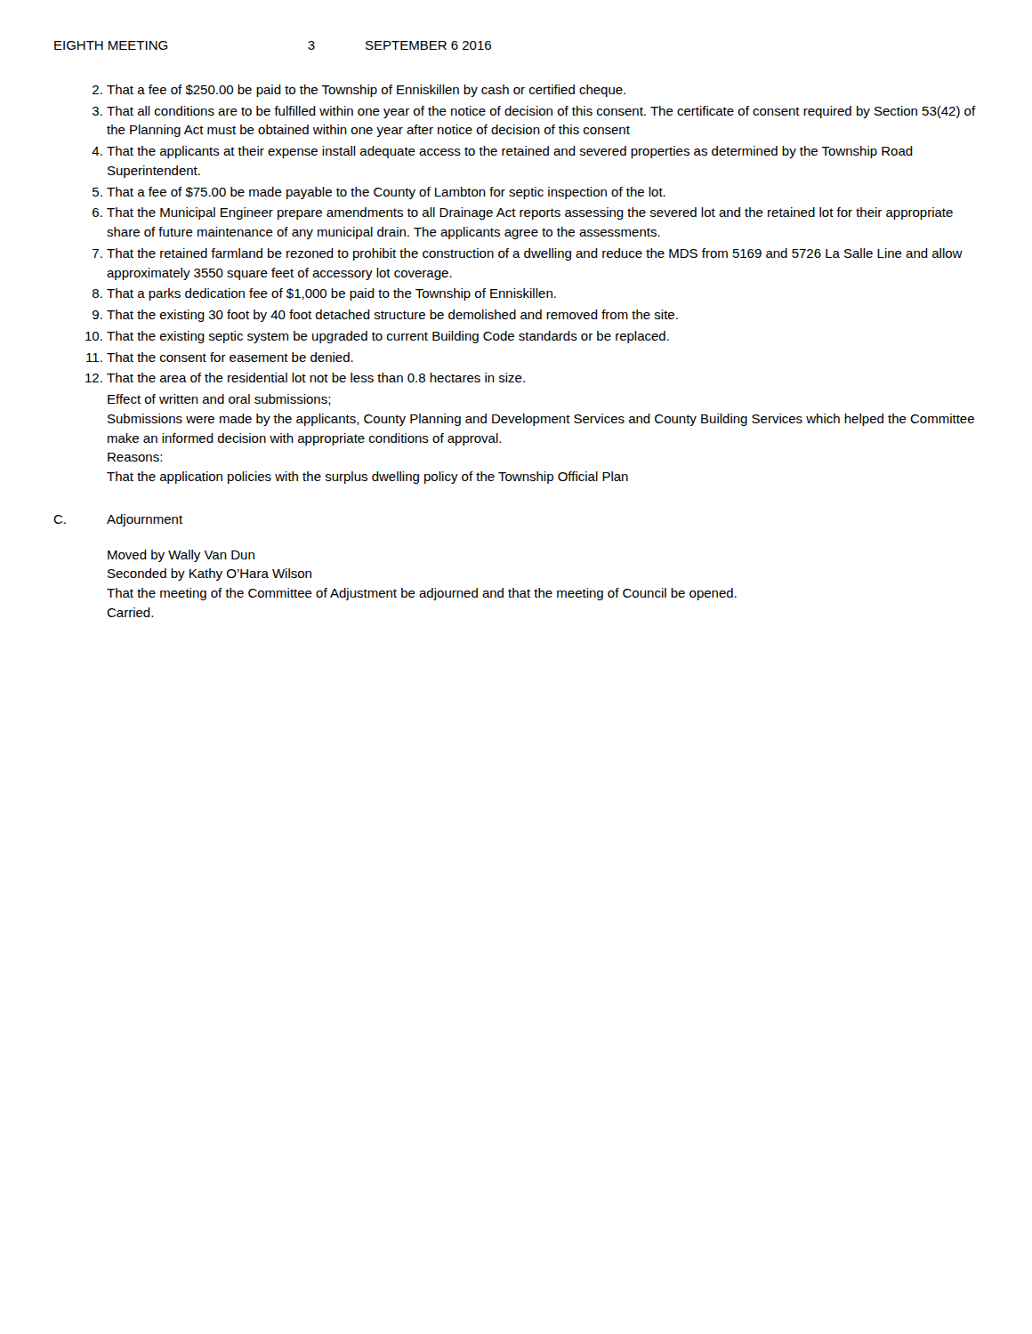EIGHTH MEETING
3
SEPTEMBER 6 2016
That a fee of $250.00 be paid to the Township of Enniskillen by cash or certified cheque.
That all conditions are to be fulfilled within one year of the notice of decision of this consent. The certificate of consent required by Section 53(42) of the Planning Act must be obtained within one year after notice of decision of this consent
That the applicants at their expense install adequate access to the retained and severed properties as determined by the Township Road Superintendent.
That a fee of $75.00 be made payable to the County of Lambton for septic inspection of the lot.
That the Municipal Engineer prepare amendments to all Drainage Act reports assessing the severed lot and the retained lot for their appropriate share of future maintenance of any municipal drain. The applicants agree to the assessments.
That the retained farmland be rezoned to prohibit the construction of a dwelling and reduce the MDS from 5169 and 5726 La Salle Line and allow approximately 3550 square feet of accessory lot coverage.
That a parks dedication fee of $1,000 be paid to the Township of Enniskillen.
That the existing 30 foot by 40 foot detached structure be demolished and removed from the site.
That the existing septic system be upgraded to current Building Code standards or be replaced.
That the consent for easement be denied.
That the area of the residential lot not be less than 0.8 hectares in size.
Effect of written and oral submissions;
Submissions were made by the applicants, County Planning and Development Services and County Building Services which helped the Committee make an informed decision with appropriate conditions of approval.
Reasons:
That the application policies with the surplus dwelling policy of the Township Official Plan
C.
Adjournment
Moved by Wally Van Dun
Seconded by Kathy O’Hara Wilson
That the meeting of the Committee of Adjustment be adjourned and that the meeting of Council be opened.
Carried.